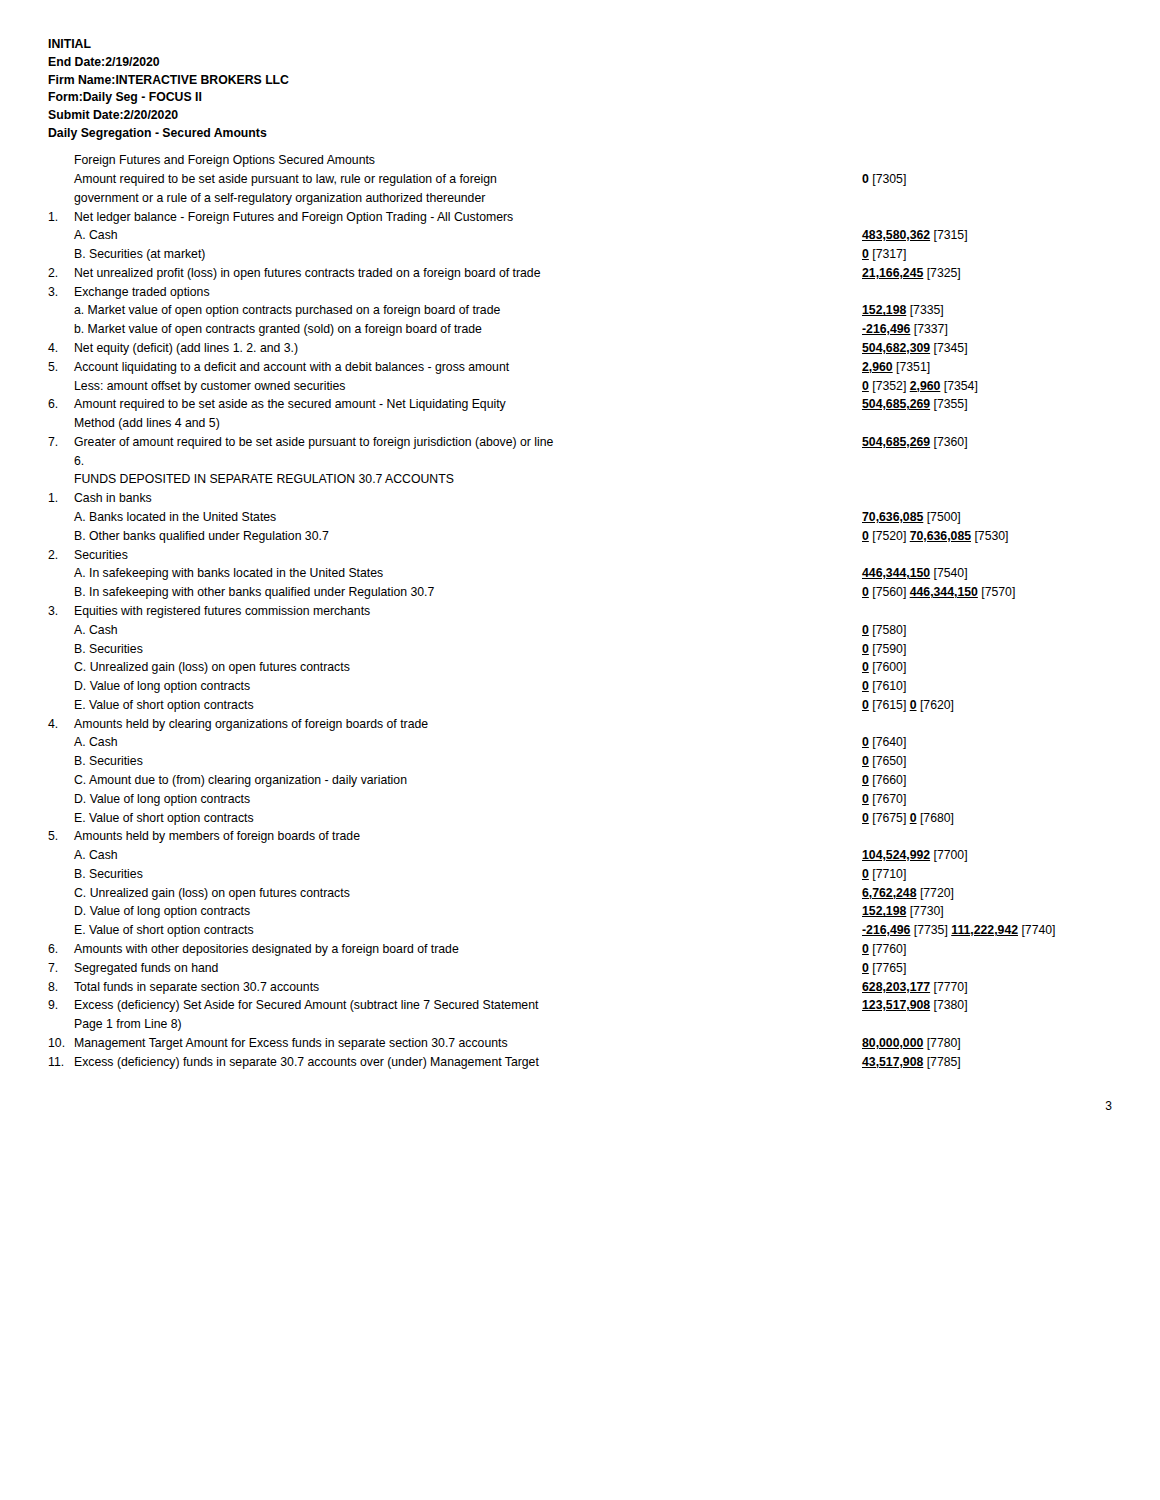INITIAL
End Date:2/19/2020
Firm Name:INTERACTIVE BROKERS LLC
Form:Daily Seg - FOCUS II
Submit Date:2/20/2020
Daily Segregation - Secured Amounts
| | Foreign Futures and Foreign Options Secured Amounts | |
| | Amount required to be set aside pursuant to law, rule or regulation of a foreign | 0 [7305] |
| | government or a rule of a self-regulatory organization authorized thereunder | |
| 1. | Net ledger balance - Foreign Futures and Foreign Option Trading - All Customers | |
| | A. Cash | 483,580,362 [7315] |
| | B. Securities (at market) | 0 [7317] |
| 2. | Net unrealized profit (loss) in open futures contracts traded on a foreign board of trade | 21,166,245 [7325] |
| 3. | Exchange traded options | |
| | a. Market value of open option contracts purchased on a foreign board of trade | 152,198 [7335] |
| | b. Market value of open contracts granted (sold) on a foreign board of trade | -216,496 [7337] |
| 4. | Net equity (deficit) (add lines 1. 2. and 3.) | 504,682,309 [7345] |
| 5. | Account liquidating to a deficit and account with a debit balances - gross amount | 2,960 [7351] |
| | Less: amount offset by customer owned securities | 0 [7352] 2,960 [7354] |
| 6. | Amount required to be set aside as the secured amount - Net Liquidating Equity | 504,685,269 [7355] |
| | Method (add lines 4 and 5) | |
| 7. | Greater of amount required to be set aside pursuant to foreign jurisdiction (above) or line | 504,685,269 [7360] |
| | 6. | |
| | FUNDS DEPOSITED IN SEPARATE REGULATION 30.7 ACCOUNTS | |
| 1. | Cash in banks | |
| | A. Banks located in the United States | 70,636,085 [7500] |
| | B. Other banks qualified under Regulation 30.7 | 0 [7520] 70,636,085 [7530] |
| 2. | Securities | |
| | A. In safekeeping with banks located in the United States | 446,344,150 [7540] |
| | B. In safekeeping with other banks qualified under Regulation 30.7 | 0 [7560] 446,344,150 [7570] |
| 3. | Equities with registered futures commission merchants | |
| | A. Cash | 0 [7580] |
| | B. Securities | 0 [7590] |
| | C. Unrealized gain (loss) on open futures contracts | 0 [7600] |
| | D. Value of long option contracts | 0 [7610] |
| | E. Value of short option contracts | 0 [7615] 0 [7620] |
| 4. | Amounts held by clearing organizations of foreign boards of trade | |
| | A. Cash | 0 [7640] |
| | B. Securities | 0 [7650] |
| | C. Amount due to (from) clearing organization - daily variation | 0 [7660] |
| | D. Value of long option contracts | 0 [7670] |
| | E. Value of short option contracts | 0 [7675] 0 [7680] |
| 5. | Amounts held by members of foreign boards of trade | |
| | A. Cash | 104,524,992 [7700] |
| | B. Securities | 0 [7710] |
| | C. Unrealized gain (loss) on open futures contracts | 6,762,248 [7720] |
| | D. Value of long option contracts | 152,198 [7730] |
| | E. Value of short option contracts | -216,496 [7735] 111,222,942 [7740] |
| 6. | Amounts with other depositories designated by a foreign board of trade | 0 [7760] |
| 7. | Segregated funds on hand | 0 [7765] |
| 8. | Total funds in separate section 30.7 accounts | 628,203,177 [7770] |
| 9. | Excess (deficiency) Set Aside for Secured Amount (subtract line 7 Secured Statement | 123,517,908 [7380] |
| | Page 1 from Line 8) | |
| 10. | Management Target Amount for Excess funds in separate section 30.7 accounts | 80,000,000 [7780] |
| 11. | Excess (deficiency) funds in separate 30.7 accounts over (under) Management Target | 43,517,908 [7785] |
3